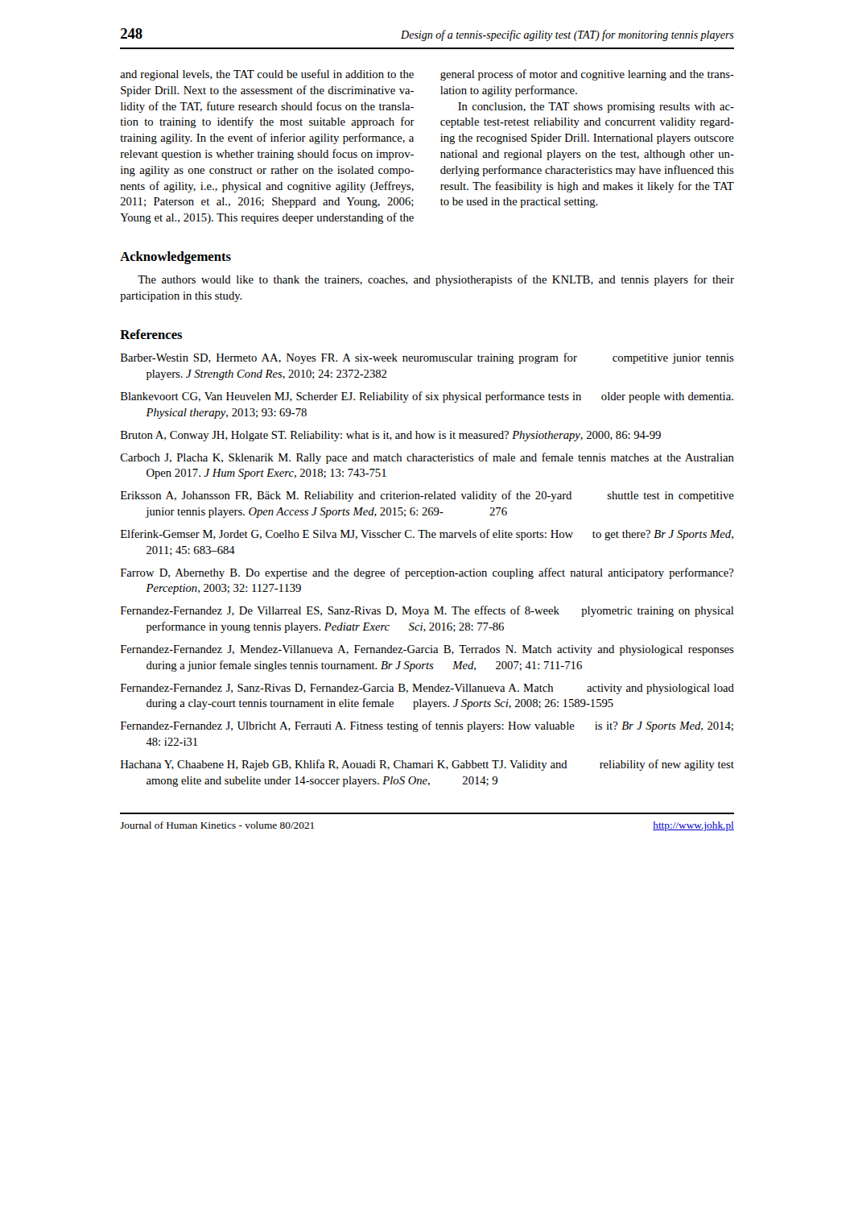248
Design of a tennis-specific agility test (TAT) for monitoring tennis players
and regional levels, the TAT could be useful in addition to the Spider Drill. Next to the assessment of the discriminative validity of the TAT, future research should focus on the translation to training to identify the most suitable approach for training agility. In the event of inferior agility performance, a relevant question is whether training should focus on improving agility as one construct or rather on the isolated components of agility, i.e., physical and cognitive agility (Jeffreys, 2011; Paterson et al., 2016; Sheppard and Young, 2006; Young et al., 2015). This requires deeper understanding of the general process of motor and cognitive learning and the translation to agility performance.
In conclusion, the TAT shows promising results with acceptable test-retest reliability and concurrent validity regarding the recognised Spider Drill. International players outscore national and regional players on the test, although other underlying performance characteristics may have influenced this result. The feasibility is high and makes it likely for the TAT to be used in the practical setting.
Acknowledgements
The authors would like to thank the trainers, coaches, and physiotherapists of the KNLTB, and tennis players for their participation in this study.
References
Barber-Westin SD, Hermeto AA, Noyes FR. A six-week neuromuscular training program for competitive junior tennis players. J Strength Cond Res, 2010; 24: 2372-2382
Blankevoort CG, Van Heuvelen MJ, Scherder EJ. Reliability of six physical performance tests in older people with dementia. Physical therapy, 2013; 93: 69-78
Bruton A, Conway JH, Holgate ST. Reliability: what is it, and how is it measured? Physiotherapy, 2000, 86: 94-99
Carboch J, Placha K, Sklenarik M. Rally pace and match characteristics of male and female tennis matches at the Australian Open 2017. J Hum Sport Exerc, 2018; 13: 743-751
Eriksson A, Johansson FR, Bäck M. Reliability and criterion-related validity of the 20-yard shuttle test in competitive junior tennis players. Open Access J Sports Med, 2015; 6: 269- 276
Elferink-Gemser M, Jordet G, Coelho E Silva MJ, Visscher C. The marvels of elite sports: How to get there? Br J Sports Med, 2011; 45: 683–684
Farrow D, Abernethy B. Do expertise and the degree of perception-action coupling affect natural anticipatory performance? Perception, 2003; 32: 1127-1139
Fernandez-Fernandez J, De Villarreal ES, Sanz-Rivas D, Moya M. The effects of 8-week plyometric training on physical performance in young tennis players. Pediatr Exerc Sci, 2016; 28: 77-86
Fernandez-Fernandez J, Mendez-Villanueva A, Fernandez-Garcia B, Terrados N. Match activity and physiological responses during a junior female singles tennis tournament. Br J Sports Med, 2007; 41: 711-716
Fernandez-Fernandez J, Sanz-Rivas D, Fernandez-Garcia B, Mendez-Villanueva A. Match activity and physiological load during a clay-court tennis tournament in elite female players. J Sports Sci, 2008; 26: 1589-1595
Fernandez-Fernandez J, Ulbricht A, Ferrauti A. Fitness testing of tennis players: How valuable is it? Br J Sports Med, 2014; 48: i22-i31
Hachana Y, Chaabene H, Rajeb GB, Khlifa R, Aouadi R, Chamari K, Gabbett TJ. Validity and reliability of new agility test among elite and subelite under 14-soccer players. PloS One, 2014; 9
Journal of Human Kinetics - volume 80/2021
http://www.johk.pl